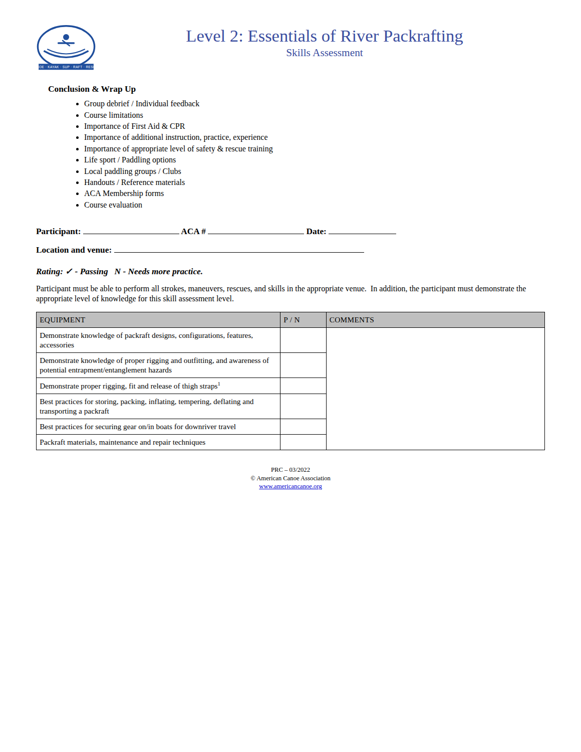CANOE · KAYAK · SUP · RAFT · RESCUE
Level 2: Essentials of River Packrafting
Skills Assessment
Conclusion & Wrap Up
Group debrief / Individual feedback
Course limitations
Importance of First Aid & CPR
Importance of additional instruction, practice, experience
Importance of appropriate level of safety & rescue training
Life sport / Paddling options
Local paddling groups / Clubs
Handouts / Reference materials
ACA Membership forms
Course evaluation
Participant: ACA # Date:
Location and venue:
Rating: ✓ - Passing N - Needs more practice.
Participant must be able to perform all strokes, maneuvers, rescues, and skills in the appropriate venue. In addition, the participant must demonstrate the appropriate level of knowledge for this skill assessment level.
| EQUIPMENT | P / N | COMMENTS |
| --- | --- | --- |
| Demonstrate knowledge of packraft designs, configurations, features, accessories | | |
| Demonstrate knowledge of proper rigging and outfitting, and awareness of potential entrapment/entanglement hazards | |
| Demonstrate proper rigging, fit and release of thigh straps 1 | |
| Best practices for storing, packing, inflating, tempering, deflating and transporting a packraft | |
| Best practices for securing gear on/in boats for downriver travel | |
| Packraft materials, maintenance and repair techniques | |
PRC – 03/2022
© American Canoe Association
www.americancanoe.org